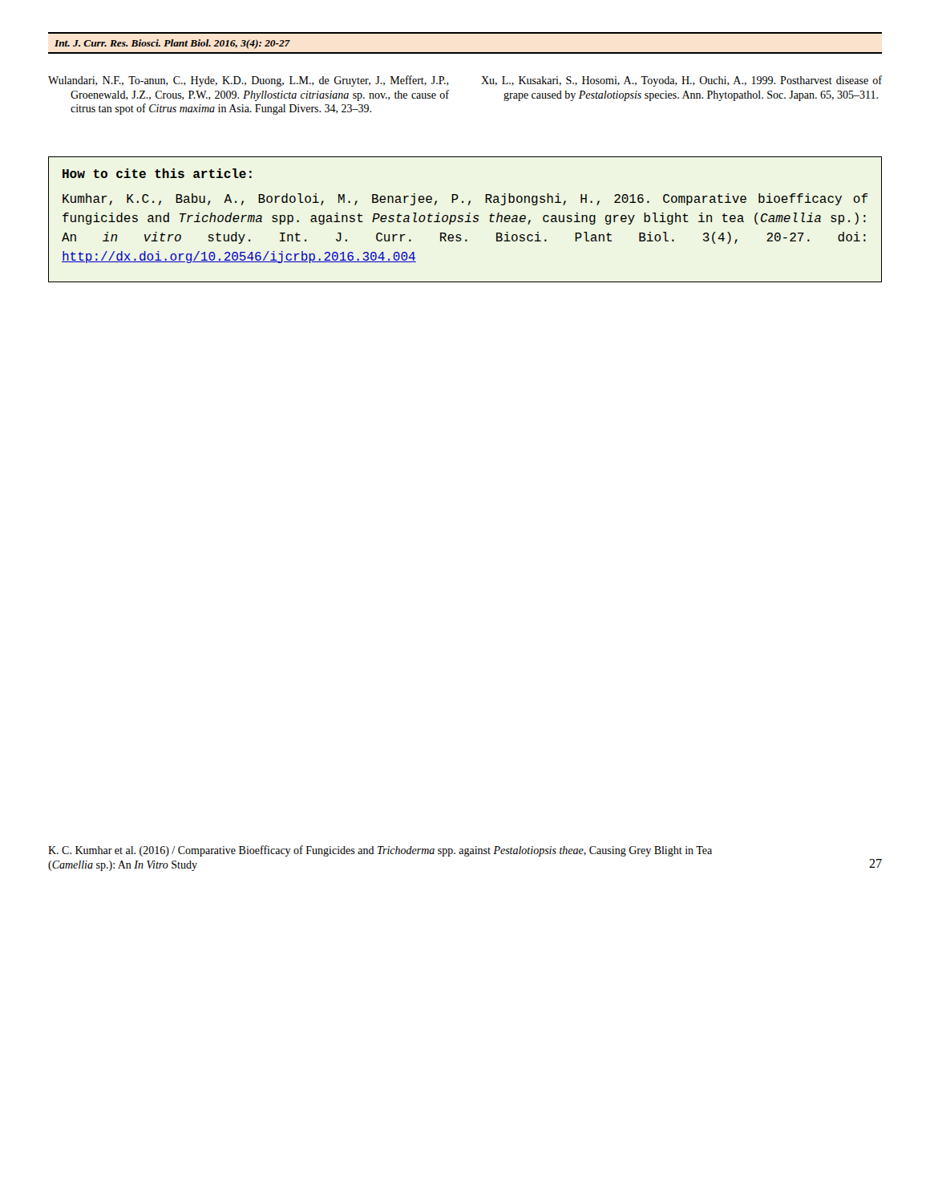Int. J. Curr. Res. Biosci. Plant Biol. 2016, 3(4): 20-27
Wulandari, N.F., To-anun, C., Hyde, K.D., Duong, L.M., de Gruyter, J., Meffert, J.P., Groenewald, J.Z., Crous, P.W., 2009. Phyllosticta citriasiana sp. nov., the cause of citrus tan spot of Citrus maxima in Asia. Fungal Divers. 34, 23–39.
Xu, L., Kusakari, S., Hosomi, A., Toyoda, H., Ouchi, A., 1999. Postharvest disease of grape caused by Pestalotiopsis species. Ann. Phytopathol. Soc. Japan. 65, 305–311.
How to cite this article:
Kumhar, K.C., Babu, A., Bordoloi, M., Benarjee, P., Rajbongshi, H., 2016. Comparative bioefficacy of fungicides and Trichoderma spp. against Pestalotiopsis theae, causing grey blight in tea (Camellia sp.): An in vitro study. Int. J. Curr. Res. Biosci. Plant Biol. 3(4), 20-27. doi: http://dx.doi.org/10.20546/ijcrbp.2016.304.004
K. C. Kumhar et al. (2016) / Comparative Bioefficacy of Fungicides and Trichoderma spp. against Pestalotiopsis theae, Causing Grey Blight in Tea (Camellia sp.): An In Vitro Study
27